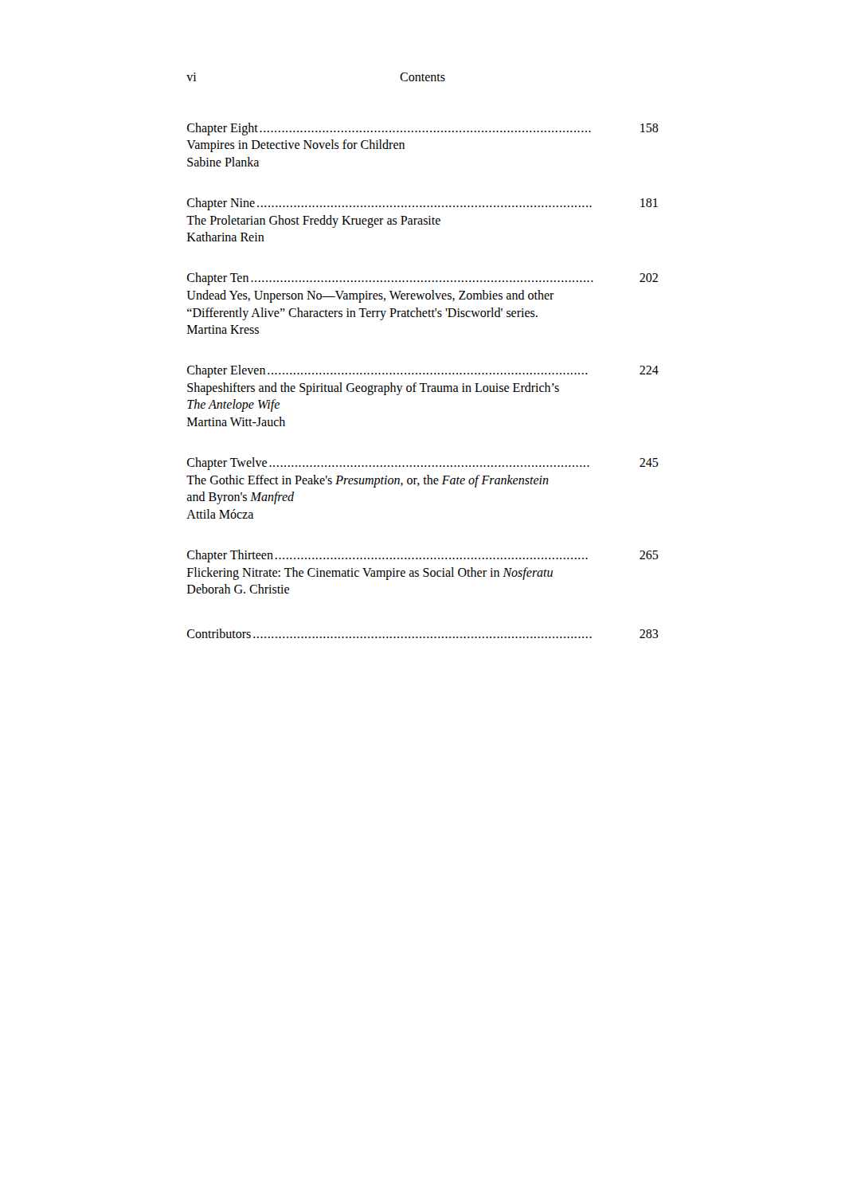vi Contents
Chapter Eight .......................................................................................... 158
Vampires in Detective Novels for Children
Sabine Planka
Chapter Nine ........................................................................................... 181
The Proletarian Ghost Freddy Krueger as Parasite
Katharina Rein
Chapter Ten ............................................................................................. 202
Undead Yes, Unperson No—Vampires, Werewolves, Zombies and other
“Differently Alive” Characters in Terry Pratchett's 'Discworld' series.
Martina Kress
Chapter Eleven ....................................................................................... 224
Shapeshifters and the Spiritual Geography of Trauma in Louise Erdrich’s
The Antelope Wife
Martina Witt-Jauch
Chapter Twelve ....................................................................................... 245
The Gothic Effect in Peake's Presumption, or, the Fate of Frankenstein
and Byron's Manfred
Attila Mócza
Chapter Thirteen ..................................................................................... 265
Flickering Nitrate: The Cinematic Vampire as Social Other in Nosferatu
Deborah G. Christie
Contributors ............................................................................................ 283